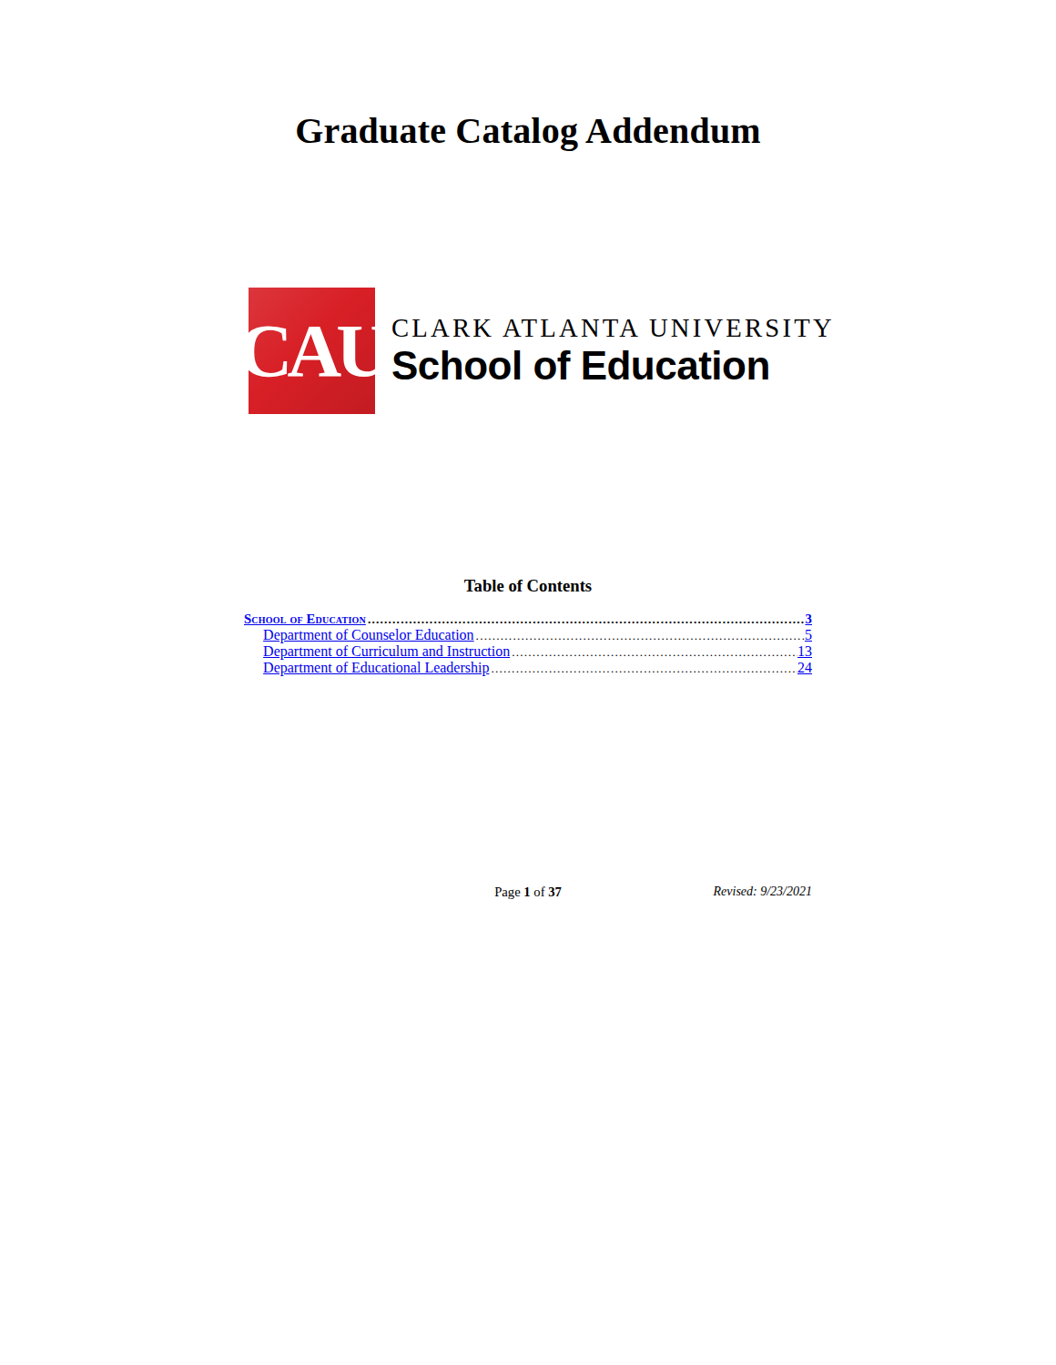Graduate Catalog Addendum
CAU
CLARK ATLANTA UNIVERSITY
School of Education
Table of Contents
School of Education ........................................................................................................................................................... 3
Department of Counselor Education ................................................................................................................. 5
Department of Curriculum and Instruction ....................................................................................... 13
Department of Educational Leadership ............................................................................................. 24
Page 1 of 37
Revised: 9/23/2021